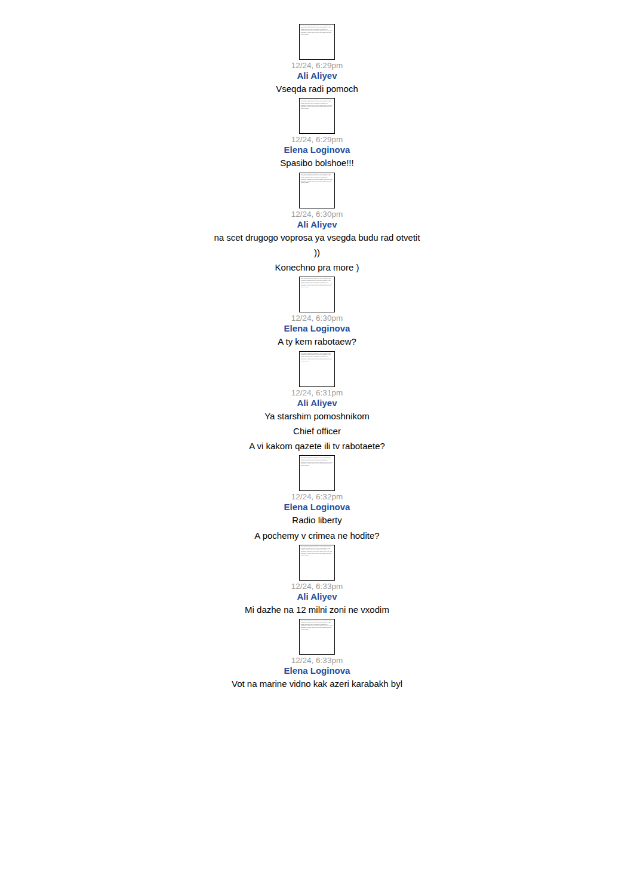The image cannot be displayed. Your computer may not have enough memory to open the image, or the image may have been corrupted. Restart your computer, and then open the file again. If the red x still appears, you may have to delete the image and then insert it again.
12/24, 6:29pm
Ali Aliyev
Vseqda radi pomoch
The image cannot be displayed. Your computer may not have enough memory to open the image, or the image may have been corrupted. Restart your computer, and then open the file again. If the red x still appears, you may have to delete the image and then insert it again.
12/24, 6:29pm
Elena Loginova
Spasibo bolshoe!!!
The image cannot be displayed. Your computer may not have enough memory to open the image, or the image may have been corrupted. Restart your computer, and then open the file again. If the red x still appears, you may have to delete the image and then insert it again.
12/24, 6:30pm
Ali Aliyev
na scet drugogo voprosa ya vsegda budu rad otvetit
))
Konechno pra more )
The image cannot be displayed. Your computer may not have enough memory to open the image, or the image may have been corrupted. Restart your computer, and then open the file again. If the red x still appears, you may have to delete the image and then insert it again.
12/24, 6:30pm
Elena Loginova
A ty kem rabotaew?
The image cannot be displayed. Your computer may not have enough memory to open the image, or the image may have been corrupted. Restart your computer, and then open the file again. If the red x still appears, you may have to delete the image and then insert it again.
12/24, 6:31pm
Ali Aliyev
Ya starshim pomoshnikom
Chief officer
A vi kakom qazete ili tv rabotaete?
The image cannot be displayed. Your computer may not have enough memory to open the image, or the image may have been corrupted. Restart your computer, and then open the file again. If the red x still appears, you may have to delete the image and then insert it again.
12/24, 6:32pm
Elena Loginova
Radio liberty
A pochemy v crimea ne hodite?
The image cannot be displayed. Your computer may not have enough memory to open the image, or the image may have been corrupted. Restart your computer, and then open the file again. If the red x still appears, you may have to delete the image and then insert it again.
12/24, 6:33pm
Ali Aliyev
Mi dazhe na 12 milni zoni ne vxodim
The image cannot be displayed. Your computer may not have enough memory to open the image, or the image may have been corrupted. Restart your computer, and then open the file again. If the red x still appears, you may have to delete the image and then insert it again.
12/24, 6:33pm
Elena Loginova
Vot na marine vidno kak azeri karabakh byl